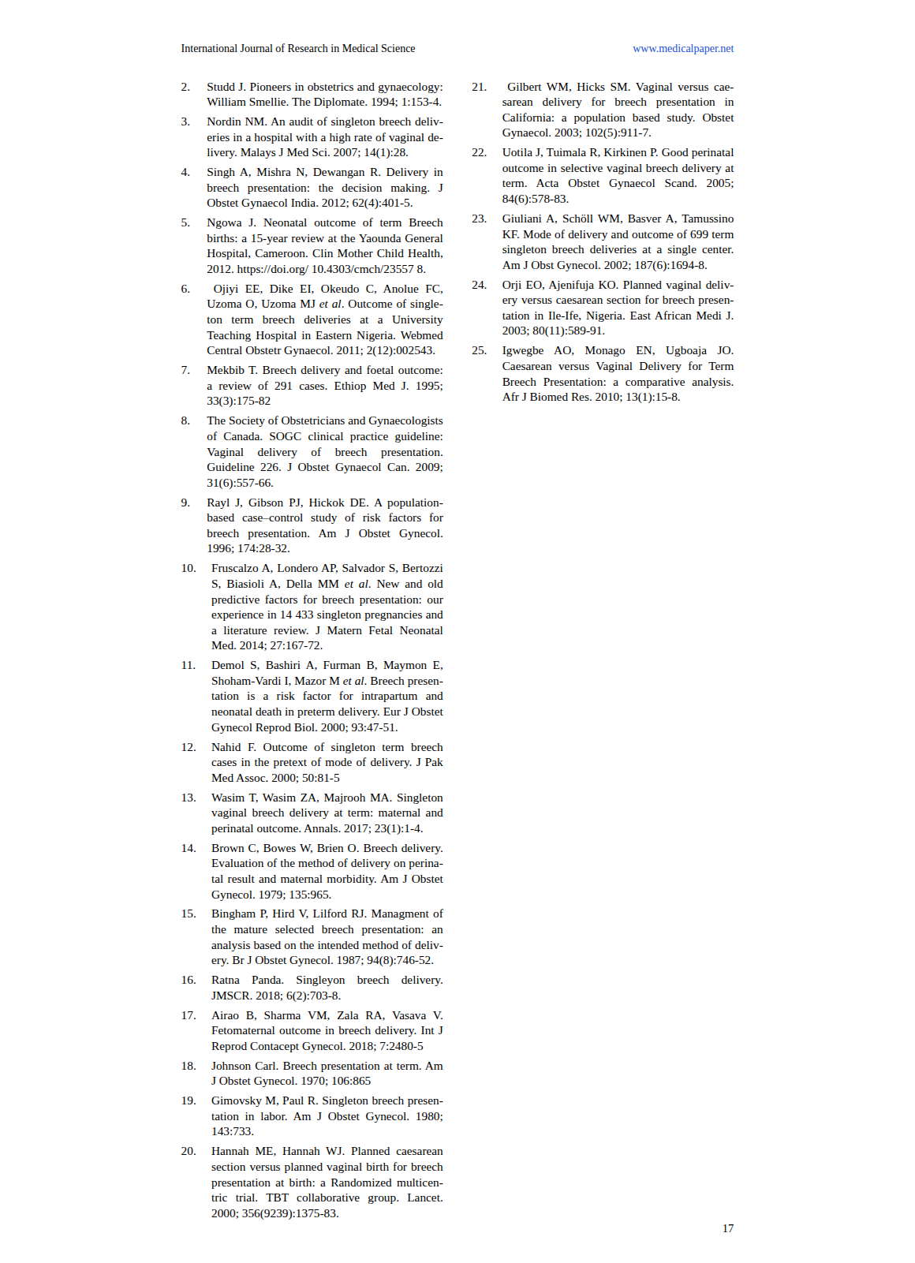International Journal of Research in Medical Science
www.medicalpaper.net
2. Studd J. Pioneers in obstetrics and gynaecology: William Smellie. The Diplomate. 1994; 1:153-4.
3. Nordin NM. An audit of singleton breech deliveries in a hospital with a high rate of vaginal delivery. Malays J Med Sci. 2007; 14(1):28.
4. Singh A, Mishra N, Dewangan R. Delivery in breech presentation: the decision making. J Obstet Gynaecol India. 2012; 62(4):401-5.
5. Ngowa J. Neonatal outcome of term Breech births: a 15-year review at the Yaounda General Hospital, Cameroon. Clin Mother Child Health, 2012. https://doi.org/ 10.4303/cmch/23557 8.
6. Ojiyi EE, Dike EI, Okeudo C, Anolue FC, Uzoma O, Uzoma MJ et al. Outcome of singleton term breech deliveries at a University Teaching Hospital in Eastern Nigeria. Webmed Central Obstetr Gynaecol. 2011; 2(12):002543.
7. Mekbib T. Breech delivery and foetal outcome: a review of 291 cases. Ethiop Med J. 1995; 33(3):175-82
8. The Society of Obstetricians and Gynaecologists of Canada. SOGC clinical practice guideline: Vaginal delivery of breech presentation. Guideline 226. J Obstet Gynaecol Can. 2009; 31(6):557-66.
9. Rayl J, Gibson PJ, Hickok DE. A population-based case–control study of risk factors for breech presentation. Am J Obstet Gynecol. 1996; 174:28-32.
10. Fruscalzo A, Londero AP, Salvador S, Bertozzi S, Biasioli A, Della MM et al. New and old predictive factors for breech presentation: our experience in 14 433 singleton pregnancies and a literature review. J Matern Fetal Neonatal Med. 2014; 27:167-72.
11. Demol S, Bashiri A, Furman B, Maymon E, Shoham-Vardi I, Mazor M et al. Breech presentation is a risk factor for intrapartum and neonatal death in preterm delivery. Eur J Obstet Gynecol Reprod Biol. 2000; 93:47-51.
12. Nahid F. Outcome of singleton term breech cases in the pretext of mode of delivery. J Pak Med Assoc. 2000; 50:81-5
13. Wasim T, Wasim ZA, Majrooh MA. Singleton vaginal breech delivery at term: maternal and perinatal outcome. Annals. 2017; 23(1):1-4.
14. Brown C, Bowes W, Brien O. Breech delivery. Evaluation of the method of delivery on perinatal result and maternal morbidity. Am J Obstet Gynecol. 1979; 135:965.
15. Bingham P, Hird V, Lilford RJ. Managment of the mature selected breech presentation: an analysis based on the intended method of delivery. Br J Obstet Gynecol. 1987; 94(8):746-52.
16. Ratna Panda. Singleyon breech delivery. JMSCR. 2018; 6(2):703-8.
17. Airao B, Sharma VM, Zala RA, Vasava V. Fetomaternal outcome in breech delivery. Int J Reprod Contacept Gynecol. 2018; 7:2480-5
18. Johnson Carl. Breech presentation at term. Am J Obstet Gynecol. 1970; 106:865
19. Gimovsky M, Paul R. Singleton breech presentation in labor. Am J Obstet Gynecol. 1980; 143:733.
20. Hannah ME, Hannah WJ. Planned caesarean section versus planned vaginal birth for breech presentation at birth: a Randomized multicentric trial. TBT collaborative group. Lancet. 2000; 356(9239):1375-83.
21. Gilbert WM, Hicks SM. Vaginal versus caesarean delivery for breech presentation in California: a population based study. Obstet Gynaecol. 2003; 102(5):911-7.
22. Uotila J, Tuimala R, Kirkinen P. Good perinatal outcome in selective vaginal breech delivery at term. Acta Obstet Gynaecol Scand. 2005; 84(6):578-83.
23. Giuliani A, Schöll WM, Basver A, Tamussino KF. Mode of delivery and outcome of 699 term singleton breech deliveries at a single center. Am J Obst Gynecol. 2002; 187(6):1694-8.
24. Orji EO, Ajenifuja KO. Planned vaginal delivery versus caesarean section for breech presentation in Ile-Ife, Nigeria. East African Medi J. 2003; 80(11):589-91.
25. Igwegbe AO, Monago EN, Ugboaja JO. Caesarean versus Vaginal Delivery for Term Breech Presentation: a comparative analysis. Afr J Biomed Res. 2010; 13(1):15-8.
17